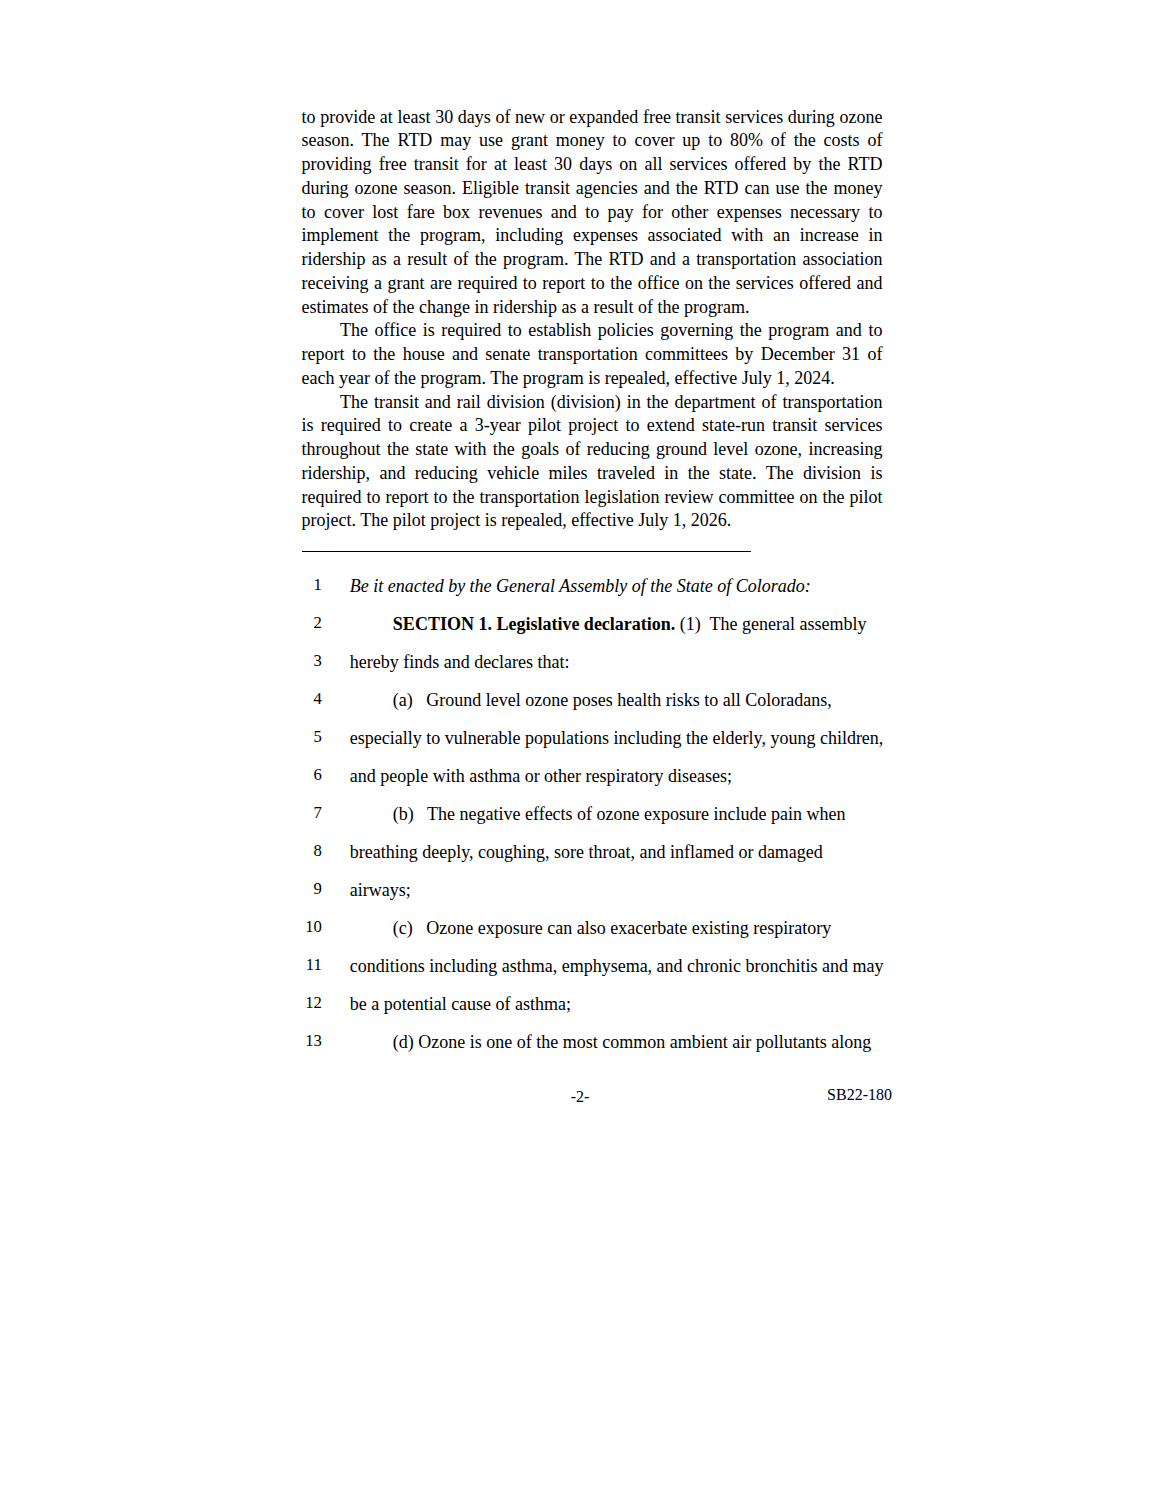to provide at least 30 days of new or expanded free transit services during ozone season. The RTD may use grant money to cover up to 80% of the costs of providing free transit for at least 30 days on all services offered by the RTD during ozone season. Eligible transit agencies and the RTD can use the money to cover lost fare box revenues and to pay for other expenses necessary to implement the program, including expenses associated with an increase in ridership as a result of the program. The RTD and a transportation association receiving a grant are required to report to the office on the services offered and estimates of the change in ridership as a result of the program.
The office is required to establish policies governing the program and to report to the house and senate transportation committees by December 31 of each year of the program. The program is repealed, effective July 1, 2024.
The transit and rail division (division) in the department of transportation is required to create a 3-year pilot project to extend state-run transit services throughout the state with the goals of reducing ground level ozone, increasing ridership, and reducing vehicle miles traveled in the state. The division is required to report to the transportation legislation review committee on the pilot project. The pilot project is repealed, effective July 1, 2026.
| 1 | Be it enacted by the General Assembly of the State of Colorado: |
| 2 | SECTION 1. Legislative declaration. (1) The general assembly |
| 3 | hereby finds and declares that: |
| 4 | (a) Ground level ozone poses health risks to all Coloradans, |
| 5 | especially to vulnerable populations including the elderly, young children, |
| 6 | and people with asthma or other respiratory diseases; |
| 7 | (b) The negative effects of ozone exposure include pain when |
| 8 | breathing deeply, coughing, sore throat, and inflamed or damaged |
| 9 | airways; |
| 10 | (c) Ozone exposure can also exacerbate existing respiratory |
| 11 | conditions including asthma, emphysema, and chronic bronchitis and may |
| 12 | be a potential cause of asthma; |
| 13 | (d) Ozone is one of the most common ambient air pollutants along |
-2-
SB22-180